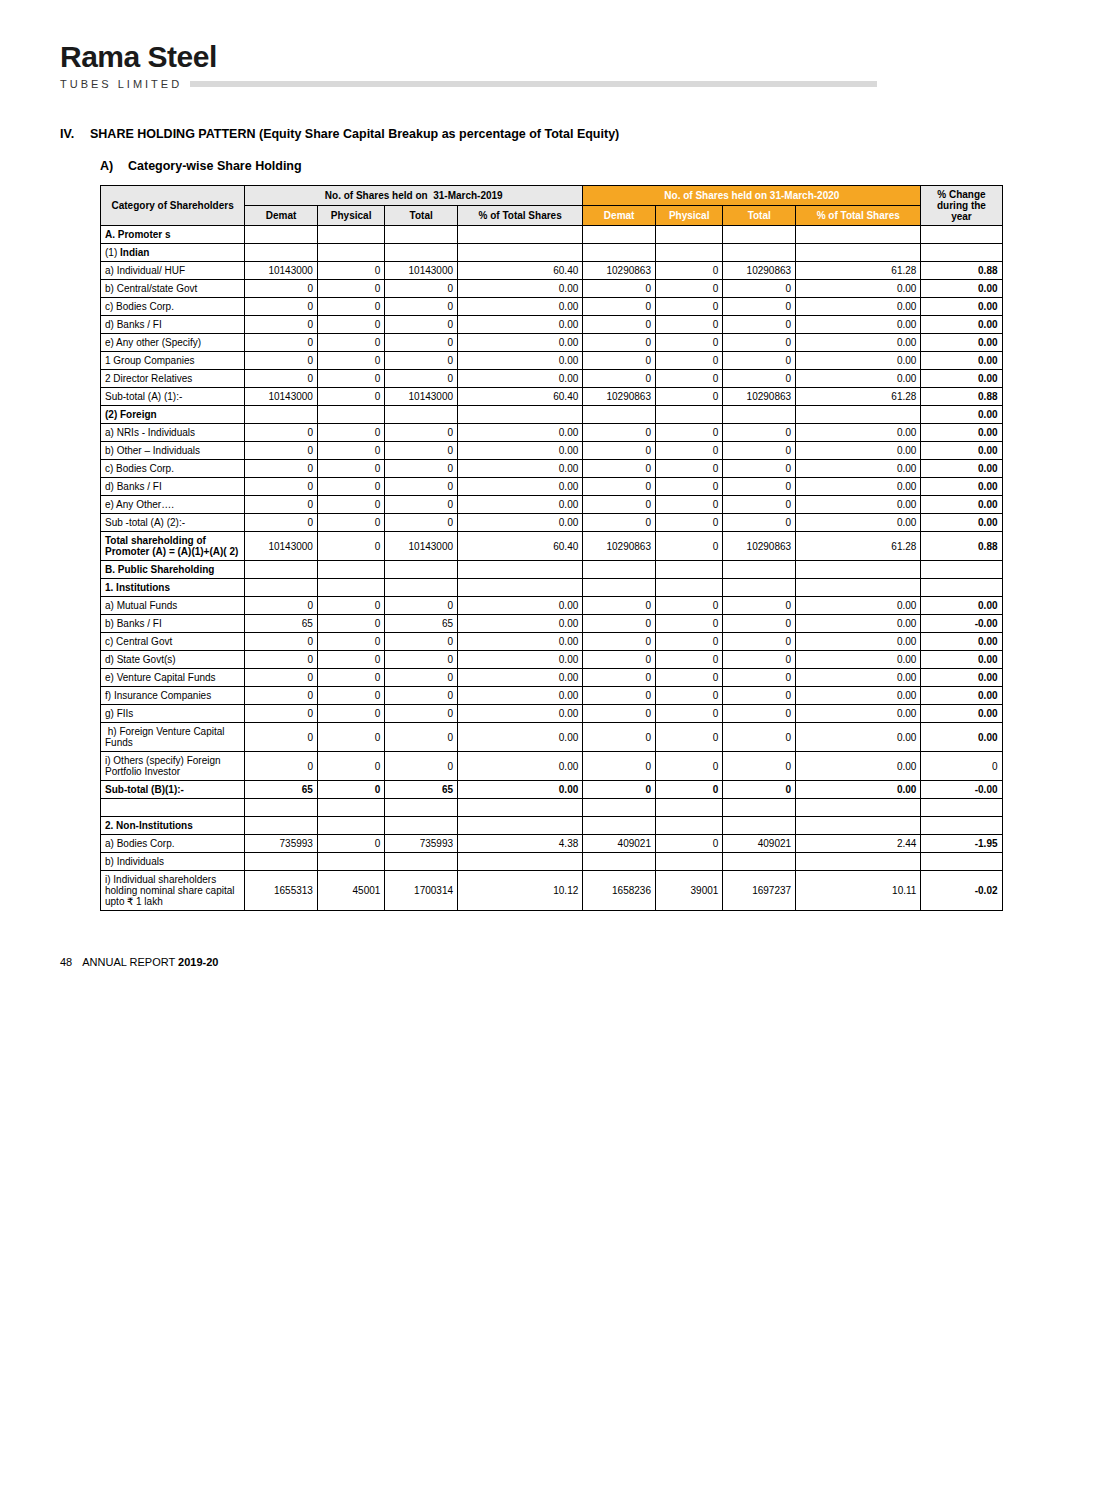Rama Steel
TUBES LIMITED
IV. SHARE HOLDING PATTERN (Equity Share Capital Breakup as percentage of Total Equity)
A) Category-wise Share Holding
| Category of Shareholders | No. of Shares held on 31-March-2019 | No. of Shares held on 31-March-2020 | % Change during the year |
| --- | --- | --- | --- |
| Demat | Physical | Total | % of Total Shares | Demat | Physical | Total | % of Total Shares |
| A. Promoter s | | | | | | | | | |
| (1) Indian | | | | | | | | | |
| a) Individual/ HUF | 10143000 | 0 | 10143000 | 60.40 | 10290863 | 0 | 10290863 | 61.28 | 0.88 |
| b) Central/state Govt | 0 | 0 | 0 | 0.00 | 0 | 0 | 0 | 0.00 | 0.00 |
| c) Bodies Corp. | 0 | 0 | 0 | 0.00 | 0 | 0 | 0 | 0.00 | 0.00 |
| d) Banks / FI | 0 | 0 | 0 | 0.00 | 0 | 0 | 0 | 0.00 | 0.00 |
| e) Any other (Specify) | 0 | 0 | 0 | 0.00 | 0 | 0 | 0 | 0.00 | 0.00 |
| 1 Group Companies | 0 | 0 | 0 | 0.00 | 0 | 0 | 0 | 0.00 | 0.00 |
| 2 Director Relatives | 0 | 0 | 0 | 0.00 | 0 | 0 | 0 | 0.00 | 0.00 |
| Sub-total (A) (1):- | 10143000 | 0 | 10143000 | 60.40 | 10290863 | 0 | 10290863 | 61.28 | 0.88 |
| (2) Foreign | | | | | | | | | 0.00 |
| a) NRIs - Individuals | 0 | 0 | 0 | 0.00 | 0 | 0 | 0 | 0.00 | 0.00 |
| b) Other – Individuals | 0 | 0 | 0 | 0.00 | 0 | 0 | 0 | 0.00 | 0.00 |
| c) Bodies Corp. | 0 | 0 | 0 | 0.00 | 0 | 0 | 0 | 0.00 | 0.00 |
| d) Banks / FI | 0 | 0 | 0 | 0.00 | 0 | 0 | 0 | 0.00 | 0.00 |
| e) Any Other…. | 0 | 0 | 0 | 0.00 | 0 | 0 | 0 | 0.00 | 0.00 |
| Sub -total (A) (2):- | 0 | 0 | 0 | 0.00 | 0 | 0 | 0 | 0.00 | 0.00 |
| Total shareholding of Promoter (A) = (A)(1)+(A)( 2) | 10143000 | 0 | 10143000 | 60.40 | 10290863 | 0 | 10290863 | 61.28 | 0.88 |
| B. Public Shareholding | | | | | | | | | |
| 1. Institutions | | | | | | | | | |
| a) Mutual Funds | 0 | 0 | 0 | 0.00 | 0 | 0 | 0 | 0.00 | 0.00 |
| b) Banks / FI | 65 | 0 | 65 | 0.00 | 0 | 0 | 0 | 0.00 | -0.00 |
| c) Central Govt | 0 | 0 | 0 | 0.00 | 0 | 0 | 0 | 0.00 | 0.00 |
| d) State Govt(s) | 0 | 0 | 0 | 0.00 | 0 | 0 | 0 | 0.00 | 0.00 |
| e) Venture Capital Funds | 0 | 0 | 0 | 0.00 | 0 | 0 | 0 | 0.00 | 0.00 |
| f) Insurance Companies | 0 | 0 | 0 | 0.00 | 0 | 0 | 0 | 0.00 | 0.00 |
| g) FIIs | 0 | 0 | 0 | 0.00 | 0 | 0 | 0 | 0.00 | 0.00 |
| h) Foreign Venture Capital Funds | 0 | 0 | 0 | 0.00 | 0 | 0 | 0 | 0.00 | 0.00 |
| i) Others (specify) Foreign Portfolio Investor | 0 | 0 | 0 | 0.00 | 0 | 0 | 0 | 0.00 | 0 |
| Sub-total (B)(1):- | 65 | 0 | 65 | 0.00 | 0 | 0 | 0 | 0.00 | -0.00 |
| 2. Non-Institutions | | | | | | | | | |
| a) Bodies Corp. | 735993 | 0 | 735993 | 4.38 | 409021 | 0 | 409021 | 2.44 | -1.95 |
| b) Individuals | | | | | | | | | |
| i) Individual shareholders holding nominal share capital upto ₹ 1 lakh | 1655313 | 45001 | 1700314 | 10.12 | 1658236 | 39001 | 1697237 | 10.11 | -0.02 |
48 ANNUAL REPORT 2019-20